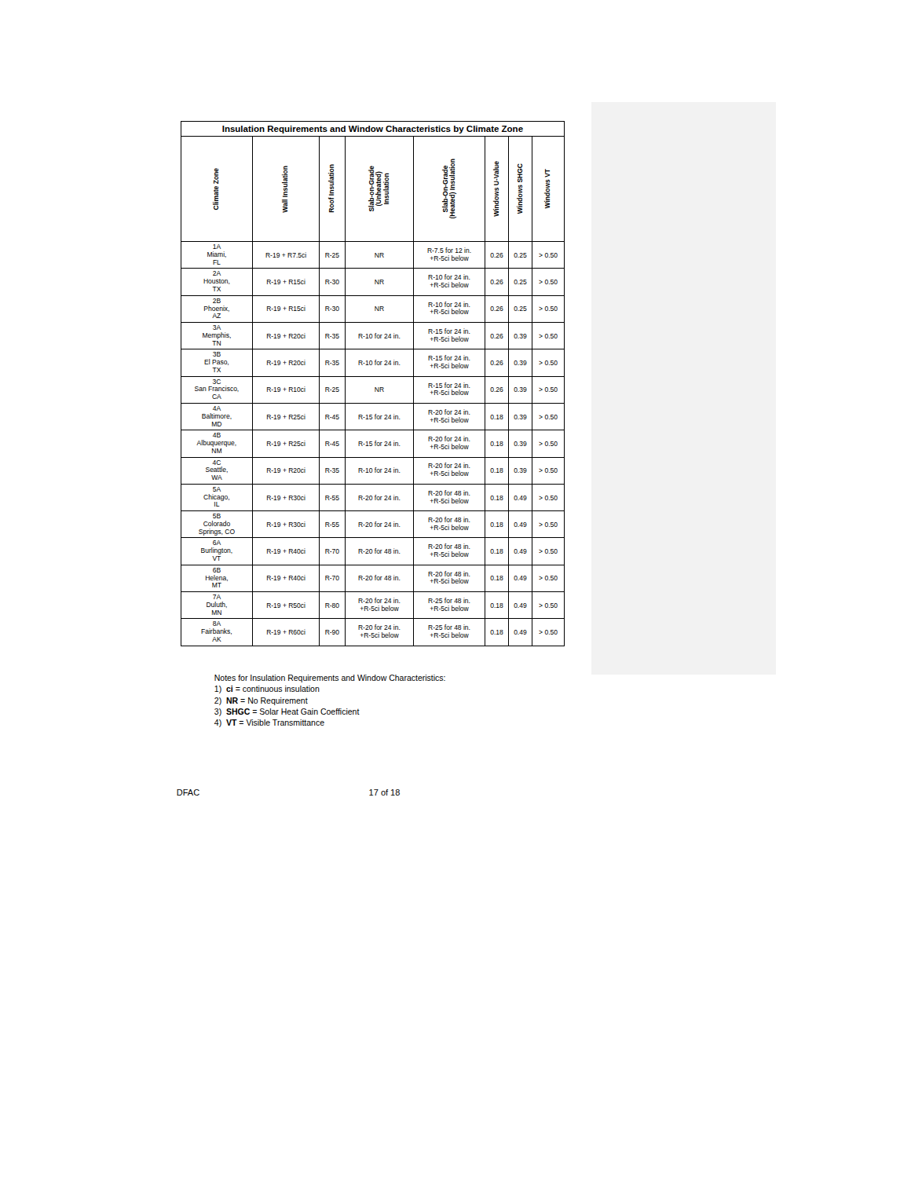Insulation Requirements and Window Characteristics by Climate Zone
| Climate Zone | Wall Insulation | Roof Insulation | Slab-on-Grade (Unheated) Insulation | Slab-On-Grade (Heated) Insulation | Windows U-Value | Windows SHGC | Windows VT |
| --- | --- | --- | --- | --- | --- | --- | --- |
| 1A Miami, FL | R-19 + R7.5ci | R-25 | NR | R-7.5 for 12 in. +R-5ci below | 0.26 | 0.25 | > 0.50 |
| 2A Houston, TX | R-19 + R15ci | R-30 | NR | R-10 for 24 in. +R-5ci below | 0.26 | 0.25 | > 0.50 |
| 2B Phoenix, AZ | R-19 + R15ci | R-30 | NR | R-10 for 24 in. +R-5ci below | 0.26 | 0.25 | > 0.50 |
| 3A Memphis, TN | R-19 + R20ci | R-35 | R-10 for 24 in. | R-15 for 24 in. +R-5ci below | 0.26 | 0.39 | > 0.50 |
| 3B El Paso, TX | R-19 + R20ci | R-35 | R-10 for 24 in. | R-15 for 24 in. +R-5ci below | 0.26 | 0.39 | > 0.50 |
| 3C San Francisco, CA | R-19 + R10ci | R-25 | NR | R-15 for 24 in. +R-5ci below | 0.26 | 0.39 | > 0.50 |
| 4A Baltimore, MD | R-19 + R25ci | R-45 | R-15 for 24 in. | R-20 for 24 in. +R-5ci below | 0.18 | 0.39 | > 0.50 |
| 4B Albuquerque, NM | R-19 + R25ci | R-45 | R-15 for 24 in. | R-20 for 24 in. +R-5ci below | 0.18 | 0.39 | > 0.50 |
| 4C Seattle, WA | R-19 + R20ci | R-35 | R-10 for 24 in. | R-20 for 24 in. +R-5ci below | 0.18 | 0.39 | > 0.50 |
| 5A Chicago, IL | R-19 + R30ci | R-55 | R-20 for 24 in. | R-20 for 48 in. +R-5ci below | 0.18 | 0.49 | > 0.50 |
| 5B Colorado Springs, CO | R-19 + R30ci | R-55 | R-20 for 24 in. | R-20 for 48 in. +R-5ci below | 0.18 | 0.49 | > 0.50 |
| 6A Burlington, VT | R-19 + R40ci | R-70 | R-20 for 48 in. | R-20 for 48 in. +R-5ci below | 0.18 | 0.49 | > 0.50 |
| 6B Helena, MT | R-19 + R40ci | R-70 | R-20 for 48 in. | R-20 for 48 in. +R-5ci below | 0.18 | 0.49 | > 0.50 |
| 7A Duluth, MN | R-19 + R50ci | R-80 | R-20 for 24 in. +R-5ci below | R-25 for 48 in. +R-5ci below | 0.18 | 0.49 | > 0.50 |
| 8A Fairbanks, AK | R-19 + R60ci | R-90 | R-20 for 24 in. +R-5ci below | R-25 for 48 in. +R-5ci below | 0.18 | 0.49 | > 0.50 |
Notes for Insulation Requirements and Window Characteristics:
ci = continuous insulation
NR = No Requirement
SHGC = Solar Heat Gain Coefficient
VT = Visible Transmittance
DFAC 17 of 18